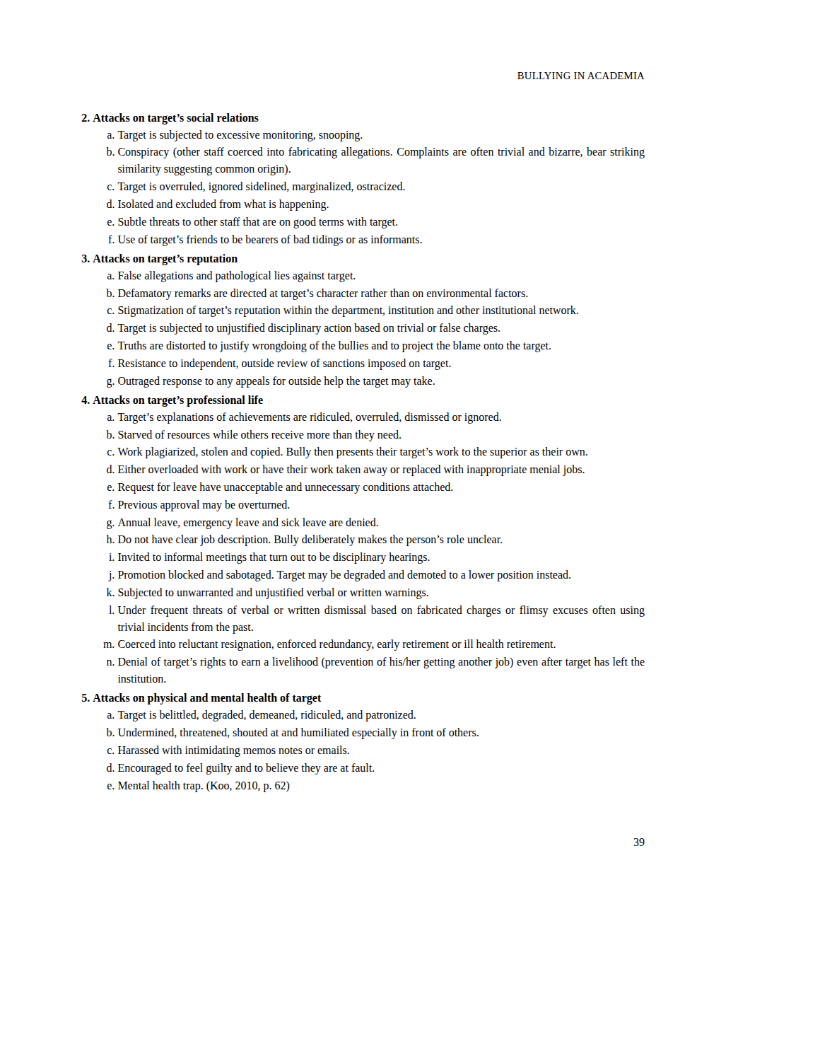BULLYING IN ACADEMIA
Attacks on target’s social relations
Target is subjected to excessive monitoring, snooping.
Conspiracy (other staff coerced into fabricating allegations. Complaints are often trivial and bizarre, bear striking similarity suggesting common origin).
Target is overruled, ignored sidelined, marginalized, ostracized.
Isolated and excluded from what is happening.
Subtle threats to other staff that are on good terms with target.
Use of target’s friends to be bearers of bad tidings or as informants.
Attacks on target’s reputation
False allegations and pathological lies against target.
Defamatory remarks are directed at target’s character rather than on environmental factors.
Stigmatization of target’s reputation within the department, institution and other institutional network.
Target is subjected to unjustified disciplinary action based on trivial or false charges.
Truths are distorted to justify wrongdoing of the bullies and to project the blame onto the target.
Resistance to independent, outside review of sanctions imposed on target.
Outraged response to any appeals for outside help the target may take.
Attacks on target’s professional life
Target’s explanations of achievements are ridiculed, overruled, dismissed or ignored.
Starved of resources while others receive more than they need.
Work plagiarized, stolen and copied. Bully then presents their target’s work to the superior as their own.
Either overloaded with work or have their work taken away or replaced with inappropriate menial jobs.
Request for leave have unacceptable and unnecessary conditions attached.
Previous approval may be overturned.
Annual leave, emergency leave and sick leave are denied.
Do not have clear job description. Bully deliberately makes the person’s role unclear.
Invited to informal meetings that turn out to be disciplinary hearings.
Promotion blocked and sabotaged. Target may be degraded and demoted to a lower position instead.
Subjected to unwarranted and unjustified verbal or written warnings.
Under frequent threats of verbal or written dismissal based on fabricated charges or flimsy excuses often using trivial incidents from the past.
Coerced into reluctant resignation, enforced redundancy, early retirement or ill health retirement.
Denial of target’s rights to earn a livelihood (prevention of his/her getting another job) even after target has left the institution.
Attacks on physical and mental health of target
Target is belittled, degraded, demeaned, ridiculed, and patronized.
Undermined, threatened, shouted at and humiliated especially in front of others.
Harassed with intimidating memos notes or emails.
Encouraged to feel guilty and to believe they are at fault.
Mental health trap. (Koo, 2010, p. 62)
39